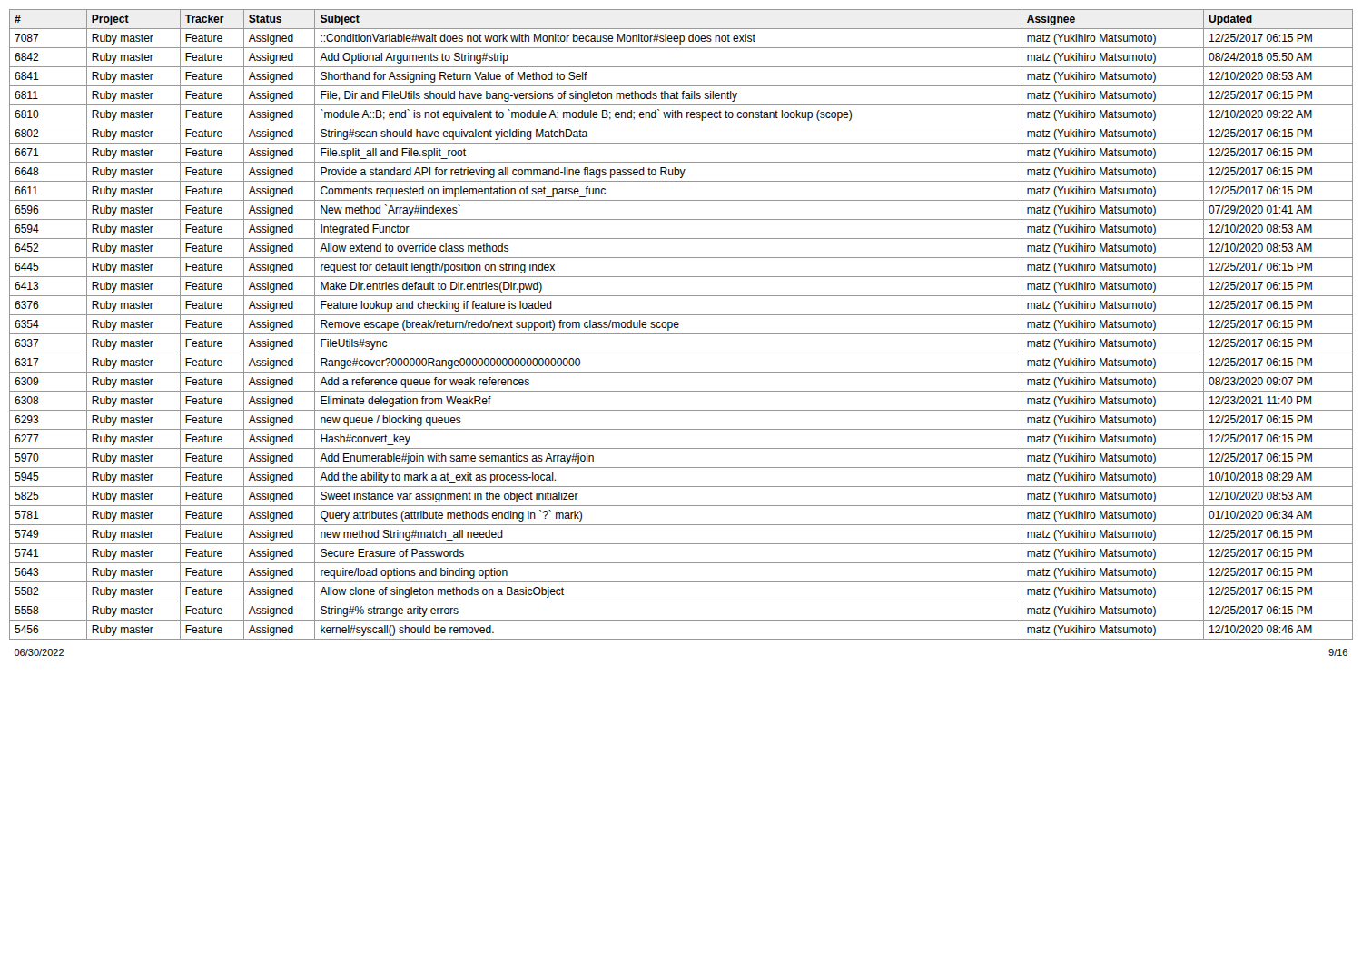| # | Project | Tracker | Status | Subject | Assignee | Updated |
| --- | --- | --- | --- | --- | --- | --- |
| 7087 | Ruby master | Feature | Assigned | ::ConditionVariable#wait does not work with Monitor because Monitor#sleep does not exist | matz (Yukihiro Matsumoto) | 12/25/2017 06:15 PM |
| 6842 | Ruby master | Feature | Assigned | Add Optional Arguments to String#strip | matz (Yukihiro Matsumoto) | 08/24/2016 05:50 AM |
| 6841 | Ruby master | Feature | Assigned | Shorthand for Assigning Return Value of Method to Self | matz (Yukihiro Matsumoto) | 12/10/2020 08:53 AM |
| 6811 | Ruby master | Feature | Assigned | File, Dir and FileUtils should have bang-versions of singleton methods that fails silently | matz (Yukihiro Matsumoto) | 12/25/2017 06:15 PM |
| 6810 | Ruby master | Feature | Assigned | `module A::B; end` is not equivalent to `module A; module B; end; end` with respect to constant lookup (scope) | matz (Yukihiro Matsumoto) | 12/10/2020 09:22 AM |
| 6802 | Ruby master | Feature | Assigned | String#scan should have equivalent yielding MatchData | matz (Yukihiro Matsumoto) | 12/25/2017 06:15 PM |
| 6671 | Ruby master | Feature | Assigned | File.split_all and File.split_root | matz (Yukihiro Matsumoto) | 12/25/2017 06:15 PM |
| 6648 | Ruby master | Feature | Assigned | Provide a standard API for retrieving all command-line flags passed to Ruby | matz (Yukihiro Matsumoto) | 12/25/2017 06:15 PM |
| 6611 | Ruby master | Feature | Assigned | Comments requested on implementation of set_parse_func | matz (Yukihiro Matsumoto) | 12/25/2017 06:15 PM |
| 6596 | Ruby master | Feature | Assigned | New method `Array#indexes` | matz (Yukihiro Matsumoto) | 07/29/2020 01:41 AM |
| 6594 | Ruby master | Feature | Assigned | Integrated Functor | matz (Yukihiro Matsumoto) | 12/10/2020 08:53 AM |
| 6452 | Ruby master | Feature | Assigned | Allow extend to override class methods | matz (Yukihiro Matsumoto) | 12/10/2020 08:53 AM |
| 6445 | Ruby master | Feature | Assigned | request for default length/position on string index | matz (Yukihiro Matsumoto) | 12/25/2017 06:15 PM |
| 6413 | Ruby master | Feature | Assigned | Make Dir.entries default to Dir.entries(Dir.pwd) | matz (Yukihiro Matsumoto) | 12/25/2017 06:15 PM |
| 6376 | Ruby master | Feature | Assigned | Feature lookup and checking if feature is loaded | matz (Yukihiro Matsumoto) | 12/25/2017 06:15 PM |
| 6354 | Ruby master | Feature | Assigned | Remove escape (break/return/redo/next support) from class/module scope | matz (Yukihiro Matsumoto) | 12/25/2017 06:15 PM |
| 6337 | Ruby master | Feature | Assigned | FileUtils#sync | matz (Yukihiro Matsumoto) | 12/25/2017 06:15 PM |
| 6317 | Ruby master | Feature | Assigned | Range#cover?000000Range00000000000000000000 | matz (Yukihiro Matsumoto) | 12/25/2017 06:15 PM |
| 6309 | Ruby master | Feature | Assigned | Add a reference queue for weak references | matz (Yukihiro Matsumoto) | 08/23/2020 09:07 PM |
| 6308 | Ruby master | Feature | Assigned | Eliminate delegation from WeakRef | matz (Yukihiro Matsumoto) | 12/23/2021 11:40 PM |
| 6293 | Ruby master | Feature | Assigned | new queue / blocking queues | matz (Yukihiro Matsumoto) | 12/25/2017 06:15 PM |
| 6277 | Ruby master | Feature | Assigned | Hash#convert_key | matz (Yukihiro Matsumoto) | 12/25/2017 06:15 PM |
| 5970 | Ruby master | Feature | Assigned | Add Enumerable#join with same semantics as Array#join | matz (Yukihiro Matsumoto) | 12/25/2017 06:15 PM |
| 5945 | Ruby master | Feature | Assigned | Add the ability to mark a at_exit as process-local. | matz (Yukihiro Matsumoto) | 10/10/2018 08:29 AM |
| 5825 | Ruby master | Feature | Assigned | Sweet instance var assignment in the object initializer | matz (Yukihiro Matsumoto) | 12/10/2020 08:53 AM |
| 5781 | Ruby master | Feature | Assigned | Query attributes (attribute methods ending in `?` mark) | matz (Yukihiro Matsumoto) | 01/10/2020 06:34 AM |
| 5749 | Ruby master | Feature | Assigned | new method String#match_all needed | matz (Yukihiro Matsumoto) | 12/25/2017 06:15 PM |
| 5741 | Ruby master | Feature | Assigned | Secure Erasure of Passwords | matz (Yukihiro Matsumoto) | 12/25/2017 06:15 PM |
| 5643 | Ruby master | Feature | Assigned | require/load options and binding option | matz (Yukihiro Matsumoto) | 12/25/2017 06:15 PM |
| 5582 | Ruby master | Feature | Assigned | Allow clone of singleton methods on a BasicObject | matz (Yukihiro Matsumoto) | 12/25/2017 06:15 PM |
| 5558 | Ruby master | Feature | Assigned | String#% strange arity errors | matz (Yukihiro Matsumoto) | 12/25/2017 06:15 PM |
| 5456 | Ruby master | Feature | Assigned | kernel#syscall() should be removed. | matz (Yukihiro Matsumoto) | 12/10/2020 08:46 AM |
| 06/30/2022 | | 9/16 |